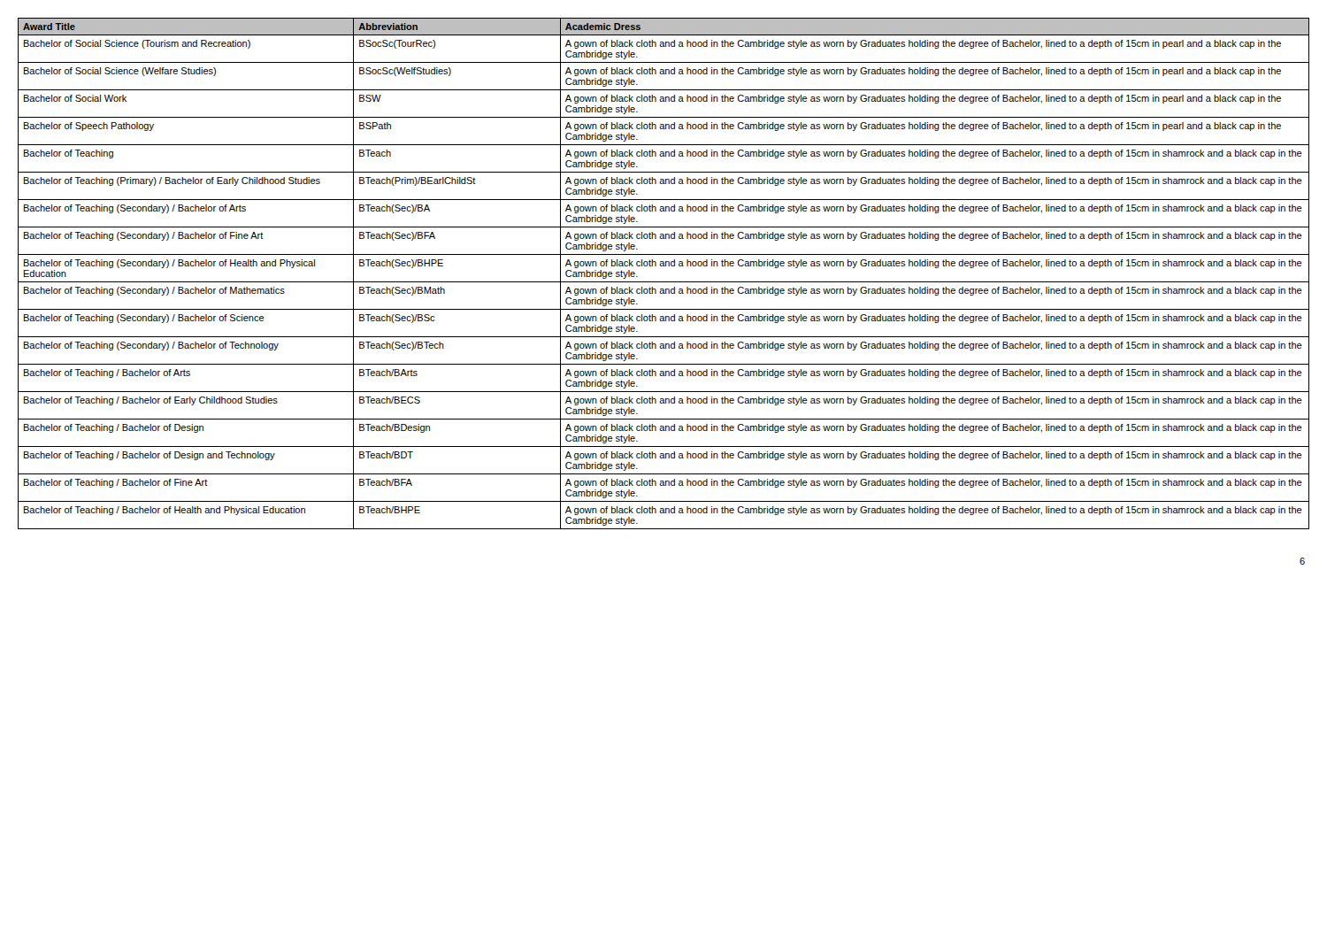| Award Title | Abbreviation | Academic Dress |
| --- | --- | --- |
| Bachelor of Social Science (Tourism and Recreation) | BSocSc(TourRec) | A gown of black cloth and a hood in the Cambridge style as worn by Graduates holding the degree of Bachelor, lined to a depth of 15cm in pearl and a black cap in the Cambridge style. |
| Bachelor of Social Science (Welfare Studies) | BSocSc(WelfStudies) | A gown of black cloth and a hood in the Cambridge style as worn by Graduates holding the degree of Bachelor, lined to a depth of 15cm in pearl and a black cap in the Cambridge style. |
| Bachelor of Social Work | BSW | A gown of black cloth and a hood in the Cambridge style as worn by Graduates holding the degree of Bachelor, lined to a depth of 15cm in pearl and a black cap in the Cambridge style. |
| Bachelor of Speech Pathology | BSPath | A gown of black cloth and a hood in the Cambridge style as worn by Graduates holding the degree of Bachelor, lined to a depth of 15cm in pearl and a black cap in the Cambridge style. |
| Bachelor of Teaching | BTeach | A gown of black cloth and a hood in the Cambridge style as worn by Graduates holding the degree of Bachelor, lined to a depth of 15cm in shamrock and a black cap in the Cambridge style. |
| Bachelor of Teaching (Primary) / Bachelor of Early Childhood Studies | BTeach(Prim)/BEarlChildSt | A gown of black cloth and a hood in the Cambridge style as worn by Graduates holding the degree of Bachelor, lined to a depth of 15cm in shamrock and a black cap in the Cambridge style. |
| Bachelor of Teaching (Secondary) / Bachelor of Arts | BTeach(Sec)/BA | A gown of black cloth and a hood in the Cambridge style as worn by Graduates holding the degree of Bachelor, lined to a depth of 15cm in shamrock and a black cap in the Cambridge style. |
| Bachelor of Teaching (Secondary) / Bachelor of Fine Art | BTeach(Sec)/BFA | A gown of black cloth and a hood in the Cambridge style as worn by Graduates holding the degree of Bachelor, lined to a depth of 15cm in shamrock and a black cap in the Cambridge style. |
| Bachelor of Teaching (Secondary) / Bachelor of Health and Physical Education | BTeach(Sec)/BHPE | A gown of black cloth and a hood in the Cambridge style as worn by Graduates holding the degree of Bachelor, lined to a depth of 15cm in shamrock and a black cap in the Cambridge style. |
| Bachelor of Teaching (Secondary) / Bachelor of Mathematics | BTeach(Sec)/BMath | A gown of black cloth and a hood in the Cambridge style as worn by Graduates holding the degree of Bachelor, lined to a depth of 15cm in shamrock and a black cap in the Cambridge style. |
| Bachelor of Teaching (Secondary) / Bachelor of Science | BTeach(Sec)/BSc | A gown of black cloth and a hood in the Cambridge style as worn by Graduates holding the degree of Bachelor, lined to a depth of 15cm in shamrock and a black cap in the Cambridge style. |
| Bachelor of Teaching (Secondary) / Bachelor of Technology | BTeach(Sec)/BTech | A gown of black cloth and a hood in the Cambridge style as worn by Graduates holding the degree of Bachelor, lined to a depth of 15cm in shamrock and a black cap in the Cambridge style. |
| Bachelor of Teaching / Bachelor of Arts | BTeach/BArts | A gown of black cloth and a hood in the Cambridge style as worn by Graduates holding the degree of Bachelor, lined to a depth of 15cm in shamrock and a black cap in the Cambridge style. |
| Bachelor of Teaching / Bachelor of Early Childhood Studies | BTeach/BECS | A gown of black cloth and a hood in the Cambridge style as worn by Graduates holding the degree of Bachelor, lined to a depth of 15cm in shamrock and a black cap in the Cambridge style. |
| Bachelor of Teaching / Bachelor of Design | BTeach/BDesign | A gown of black cloth and a hood in the Cambridge style as worn by Graduates holding the degree of Bachelor, lined to a depth of 15cm in shamrock and a black cap in the Cambridge style. |
| Bachelor of Teaching / Bachelor of Design and Technology | BTeach/BDT | A gown of black cloth and a hood in the Cambridge style as worn by Graduates holding the degree of Bachelor, lined to a depth of 15cm in shamrock and a black cap in the Cambridge style. |
| Bachelor of Teaching / Bachelor of Fine Art | BTeach/BFA | A gown of black cloth and a hood in the Cambridge style as worn by Graduates holding the degree of Bachelor, lined to a depth of 15cm in shamrock and a black cap in the Cambridge style. |
| Bachelor of Teaching / Bachelor of Health and Physical Education | BTeach/BHPE | A gown of black cloth and a hood in the Cambridge style as worn by Graduates holding the degree of Bachelor, lined to a depth of 15cm in shamrock and a black cap in the Cambridge style. |
6